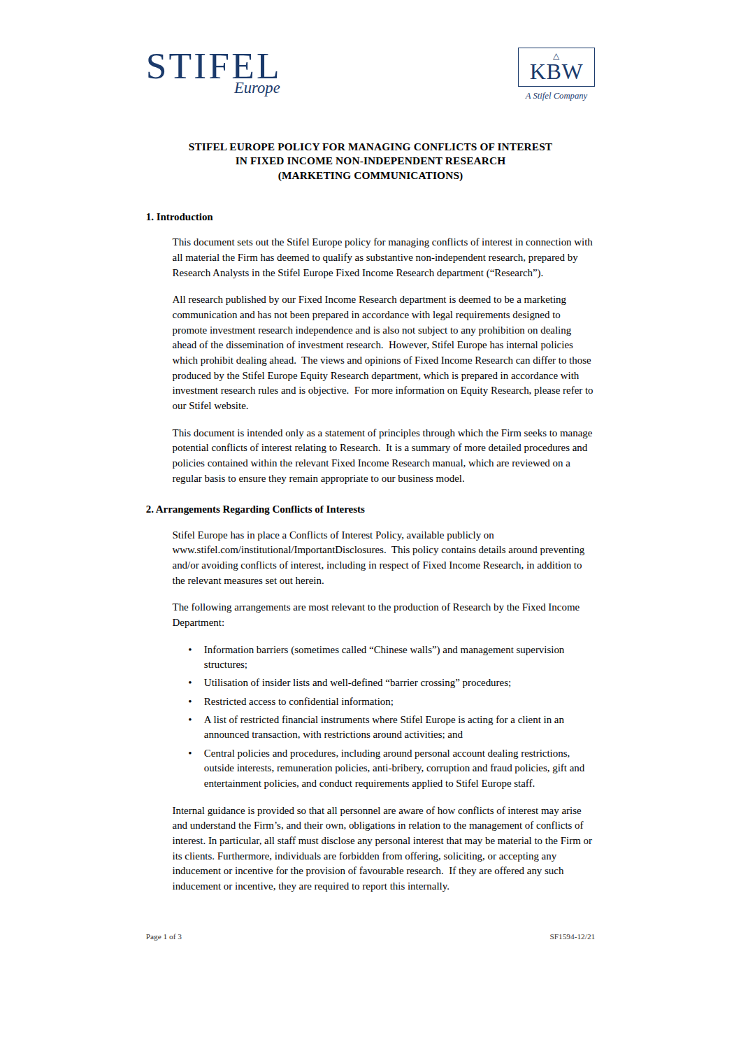STIFEL
Europe
△ KBW
A Stifel Company
Stifel Europe Policy for Managing Conflicts of Interest
in Fixed Income Non-Independent Research
(Marketing Communications)
Introduction
This document sets out the Stifel Europe policy for managing conflicts of interest in connection with all material the Firm has deemed to qualify as substantive non-independent research, prepared by Research Analysts in the Stifel Europe Fixed Income Research department (“Research”).
All research published by our Fixed Income Research department is deemed to be a marketing communication and has not been prepared in accordance with legal requirements designed to promote investment research independence and is also not subject to any prohibition on dealing ahead of the dissemination of investment research. However, Stifel Europe has internal policies which prohibit dealing ahead. The views and opinions of Fixed Income Research can differ to those produced by the Stifel Europe Equity Research department, which is prepared in accordance with investment research rules and is objective. For more information on Equity Research, please refer to our Stifel website.
This document is intended only as a statement of principles through which the Firm seeks to manage potential conflicts of interest relating to Research. It is a summary of more detailed procedures and policies contained within the relevant Fixed Income Research manual, which are reviewed on a regular basis to ensure they remain appropriate to our business model.
Arrangements Regarding Conflicts of Interests
Stifel Europe has in place a Conflicts of Interest Policy, available publicly on www.stifel.com/institutional/ImportantDisclosures. This policy contains details around preventing and/or avoiding conflicts of interest, including in respect of Fixed Income Research, in addition to the relevant measures set out herein.
The following arrangements are most relevant to the production of Research by the Fixed Income Department:
Information barriers (sometimes called “Chinese walls”) and management supervision structures;
Utilisation of insider lists and well-defined “barrier crossing” procedures;
Restricted access to confidential information;
A list of restricted financial instruments where Stifel Europe is acting for a client in an announced transaction, with restrictions around activities; and
Central policies and procedures, including around personal account dealing restrictions, outside interests, remuneration policies, anti-bribery, corruption and fraud policies, gift and entertainment policies, and conduct requirements applied to Stifel Europe staff.
Internal guidance is provided so that all personnel are aware of how conflicts of interest may arise and understand the Firm’s, and their own, obligations in relation to the management of conflicts of interest. In particular, all staff must disclose any personal interest that may be material to the Firm or its clients. Furthermore, individuals are forbidden from offering, soliciting, or accepting any inducement or incentive for the provision of favourable research. If they are offered any such inducement or incentive, they are required to report this internally.
Page 1 of 3 SF1594-12/21